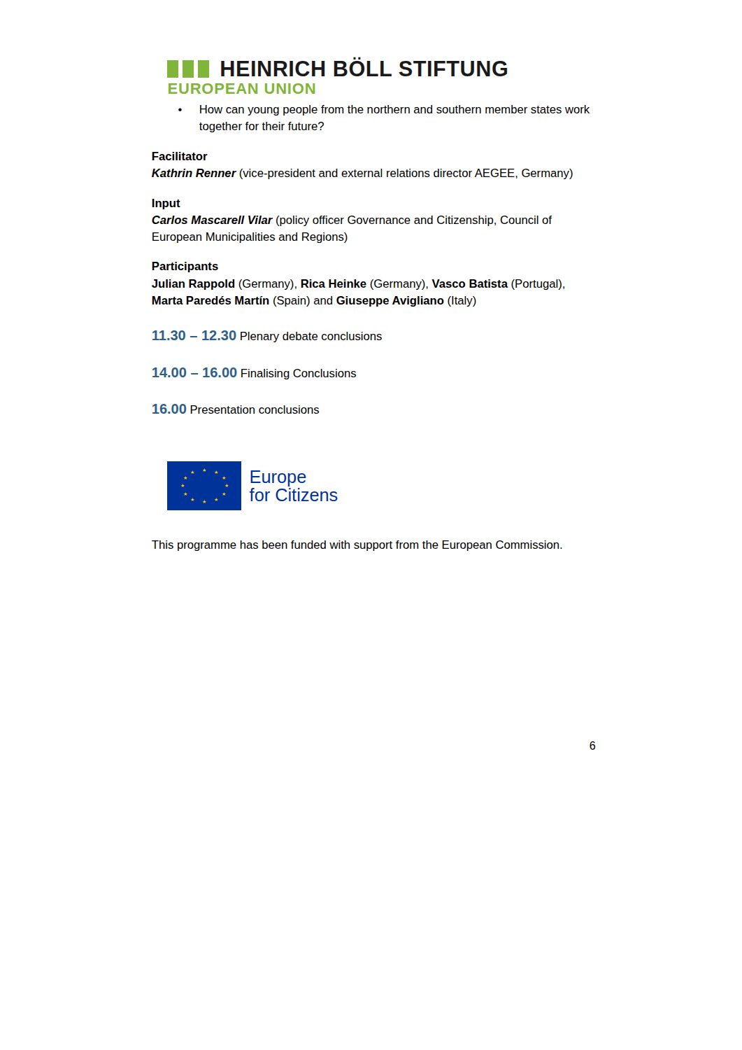HEINRICH BÖLL STIFTUNG
EUROPEAN UNION
How can young people from the northern and southern member states work together for their future?
Facilitator
Kathrin Renner (vice-president and external relations director AEGEE, Germany)
Input
Carlos Mascarell Vilar (policy officer Governance and Citizenship, Council of European Municipalities and Regions)
Participants
Julian Rappold (Germany), Rica Heinke (Germany), Vasco Batista (Portugal), Marta Paredés Martín (Spain) and Giuseppe Avigliano (Italy)
11.30 – 12.30 Plenary debate conclusions
14.00 – 16.00 Finalising Conclusions
16.00 Presentation conclusions
★ ★ ★ ★ ★ ★ ★ ★ ★ ★ ★ ★
Europe for Citizens
This programme has been funded with support from the European Commission.
6